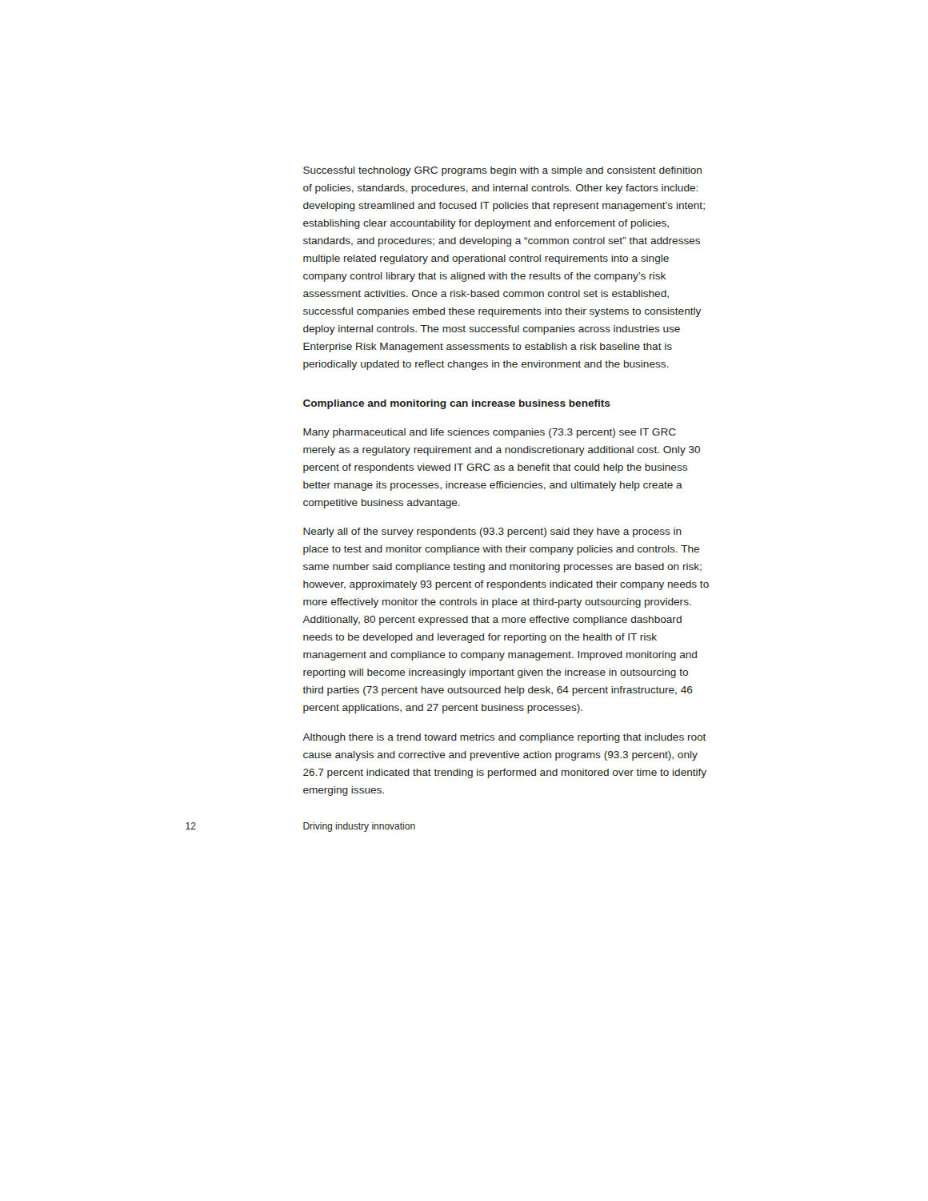Successful technology GRC programs begin with a simple and consistent definition of policies, standards, procedures, and internal controls. Other key factors include: developing streamlined and focused IT policies that represent management’s intent; establishing clear accountability for deployment and enforcement of policies, standards, and procedures; and developing a “common control set” that addresses multiple related regulatory and operational control requirements into a single company control library that is aligned with the results of the company’s risk assessment activities. Once a risk-based common control set is established, successful companies embed these requirements into their systems to consistently deploy internal controls. The most successful companies across industries use Enterprise Risk Management assessments to establish a risk baseline that is periodically updated to reflect changes in the environment and the business.
Compliance and monitoring can increase business benefits
Many pharmaceutical and life sciences companies (73.3 percent) see IT GRC merely as a regulatory requirement and a nondiscretionary additional cost. Only 30 percent of respondents viewed IT GRC as a benefit that could help the business better manage its processes, increase efficiencies, and ultimately help create a competitive business advantage.
Nearly all of the survey respondents (93.3 percent) said they have a process in place to test and monitor compliance with their company policies and controls. The same number said compliance testing and monitoring processes are based on risk; however, approximately 93 percent of respondents indicated their company needs to more effectively monitor the controls in place at third-party outsourcing providers. Additionally, 80 percent expressed that a more effective compliance dashboard needs to be developed and leveraged for reporting on the health of IT risk management and compliance to company management. Improved monitoring and reporting will become increasingly important given the increase in outsourcing to third parties (73 percent have outsourced help desk, 64 percent infrastructure, 46 percent applications, and 27 percent business processes).
Although there is a trend toward metrics and compliance reporting that includes root cause analysis and corrective and preventive action programs (93.3 percent), only 26.7 percent indicated that trending is performed and monitored over time to identify emerging issues.
12 Driving industry innovation